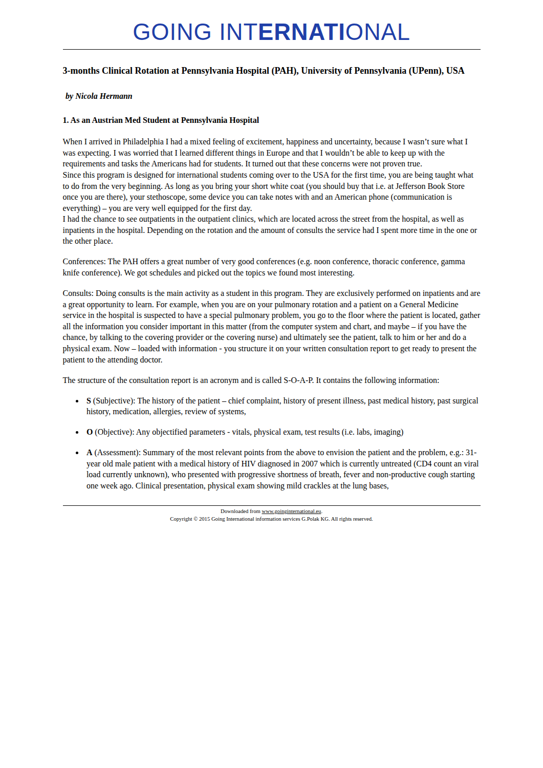GOING INTERNATIONAL
3-months Clinical Rotation at Pennsylvania Hospital (PAH), University of Pennsylvania (UPenn), USA
by Nicola Hermann
1. As an Austrian Med Student at Pennsylvania Hospital
When I arrived in Philadelphia I had a mixed feeling of excitement, happiness and uncertainty, because I wasn’t sure what I was expecting. I was worried that I learned different things in Europe and that I wouldn’t be able to keep up with the requirements and tasks the Americans had for students. It turned out that these concerns were not proven true.
Since this program is designed for international students coming over to the USA for the first time, you are being taught what to do from the very beginning. As long as you bring your short white coat (you should buy that i.e. at Jefferson Book Store once you are there), your stethoscope, some device you can take notes with and an American phone (communication is everything) – you are very well equipped for the first day.
I had the chance to see outpatients in the outpatient clinics, which are located across the street from the hospital, as well as inpatients in the hospital. Depending on the rotation and the amount of consults the service had I spent more time in the one or the other place.
Conferences: The PAH offers a great number of very good conferences (e.g. noon conference, thoracic conference, gamma knife conference). We got schedules and picked out the topics we found most interesting.
Consults: Doing consults is the main activity as a student in this program. They are exclusively performed on inpatients and are a great opportunity to learn. For example, when you are on your pulmonary rotation and a patient on a General Medicine service in the hospital is suspected to have a special pulmonary problem, you go to the floor where the patient is located, gather all the information you consider important in this matter (from the computer system and chart, and maybe – if you have the chance, by talking to the covering provider or the covering nurse) and ultimately see the patient, talk to him or her and do a physical exam. Now – loaded with information - you structure it on your written consultation report to get ready to present the patient to the attending doctor.
The structure of the consultation report is an acronym and is called S-O-A-P. It contains the following information:
S (Subjective): The history of the patient – chief complaint, history of present illness, past medical history, past surgical history, medication, allergies, review of systems,
O (Objective): Any objectified parameters - vitals, physical exam, test results (i.e. labs, imaging)
A (Assessment): Summary of the most relevant points from the above to envision the patient and the problem, e.g.: 31-year old male patient with a medical history of HIV diagnosed in 2007 which is currently untreated (CD4 count an viral load currently unknown), who presented with progressive shortness of breath, fever and non-productive cough starting one week ago. Clinical presentation, physical exam showing mild crackles at the lung bases,
Downloaded from www.goinginternational.eu.
Copyright © 2015 Going International information services G.Polak KG. All rights reserved.